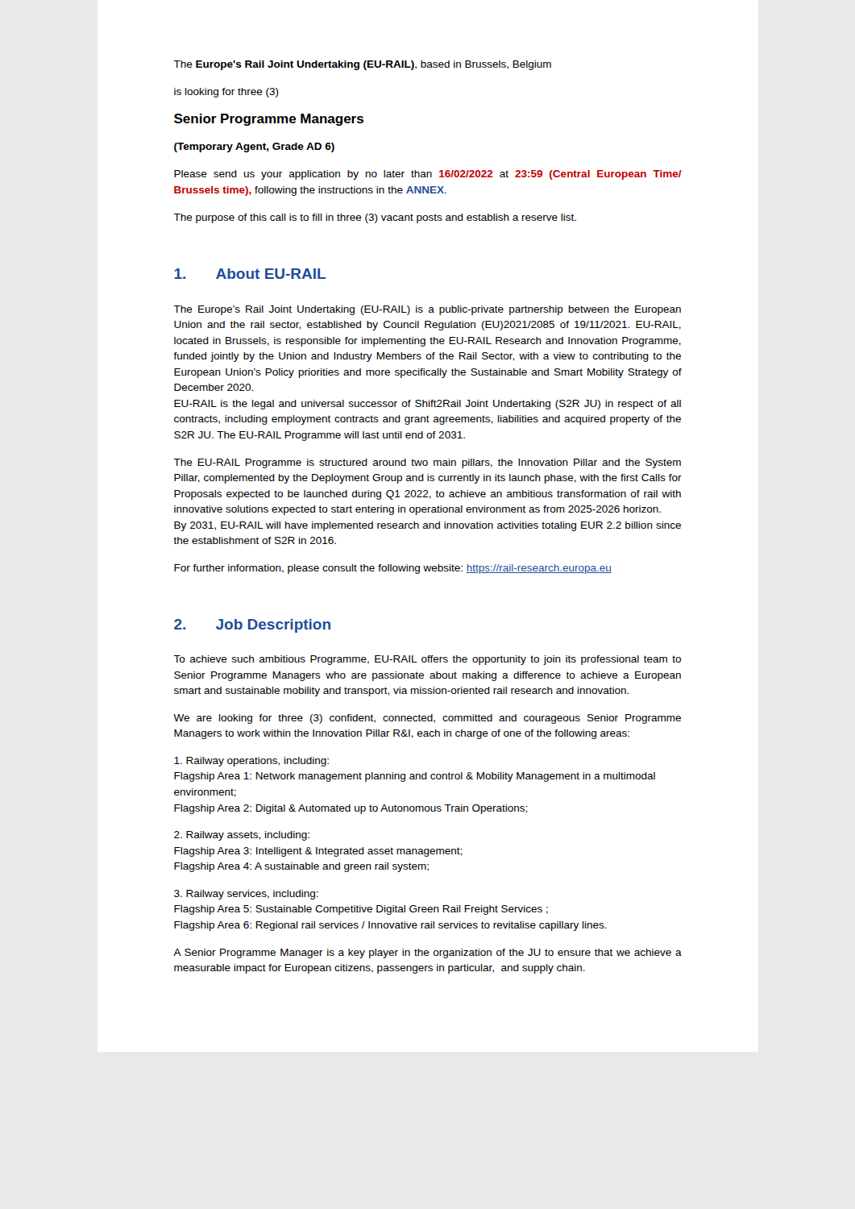The Europe's Rail Joint Undertaking (EU-RAIL), based in Brussels, Belgium
is looking for three (3)
Senior Programme Managers
(Temporary Agent, Grade AD 6)
Please send us your application by no later than 16/02/2022 at 23:59 (Central European Time/ Brussels time), following the instructions in the ANNEX.
The purpose of this call is to fill in three (3) vacant posts and establish a reserve list.
1. About EU-RAIL
The Europe’s Rail Joint Undertaking (EU-RAIL) is a public-private partnership between the European Union and the rail sector, established by Council Regulation (EU)2021/2085 of 19/11/2021. EU-RAIL, located in Brussels, is responsible for implementing the EU-RAIL Research and Innovation Programme, funded jointly by the Union and Industry Members of the Rail Sector, with a view to contributing to the European Union's Policy priorities and more specifically the Sustainable and Smart Mobility Strategy of December 2020.
EU-RAIL is the legal and universal successor of Shift2Rail Joint Undertaking (S2R JU) in respect of all contracts, including employment contracts and grant agreements, liabilities and acquired property of the S2R JU. The EU-RAIL Programme will last until end of 2031.
The EU-RAIL Programme is structured around two main pillars, the Innovation Pillar and the System Pillar, complemented by the Deployment Group and is currently in its launch phase, with the first Calls for Proposals expected to be launched during Q1 2022, to achieve an ambitious transformation of rail with innovative solutions expected to start entering in operational environment as from 2025-2026 horizon.
By 2031, EU-RAIL will have implemented research and innovation activities totaling EUR 2.2 billion since the establishment of S2R in 2016.
For further information, please consult the following website: https://rail-research.europa.eu
2. Job Description
To achieve such ambitious Programme, EU-RAIL offers the opportunity to join its professional team to Senior Programme Managers who are passionate about making a difference to achieve a European smart and sustainable mobility and transport, via mission-oriented rail research and innovation.
We are looking for three (3) confident, connected, committed and courageous Senior Programme Managers to work within the Innovation Pillar R&I, each in charge of one of the following areas:
1. Railway operations, including:
Flagship Area 1: Network management planning and control & Mobility Management in a multimodal environment;
Flagship Area 2: Digital & Automated up to Autonomous Train Operations;
2. Railway assets, including:
Flagship Area 3: Intelligent & Integrated asset management;
Flagship Area 4: A sustainable and green rail system;
3. Railway services, including:
Flagship Area 5: Sustainable Competitive Digital Green Rail Freight Services ;
Flagship Area 6: Regional rail services / Innovative rail services to revitalise capillary lines.
A Senior Programme Manager is a key player in the organization of the JU to ensure that we achieve a measurable impact for European citizens, passengers in particular, and supply chain.